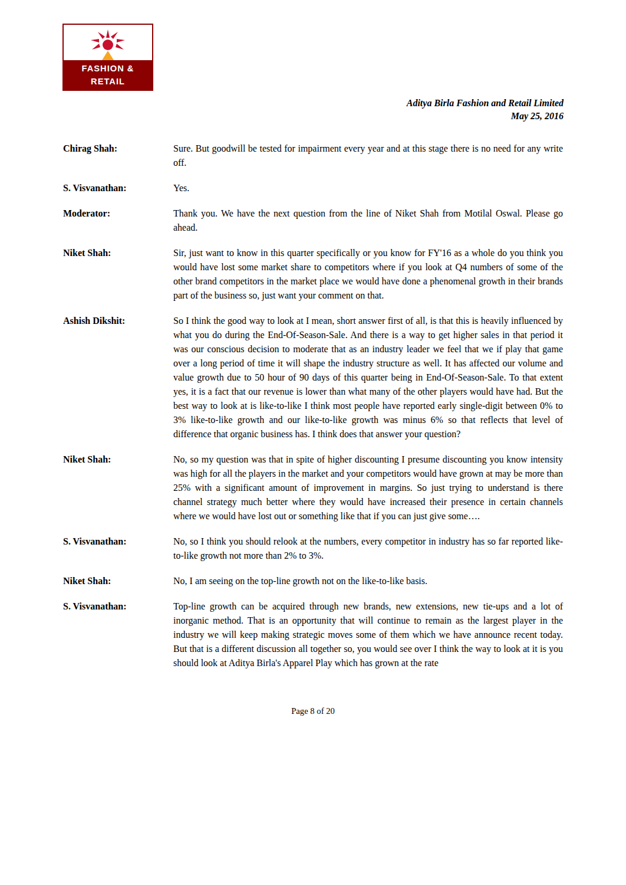FASHION & RETAIL
Aditya Birla Fashion and Retail Limited
May 25, 2016
| Chirag Shah: | Sure. But goodwill be tested for impairment every year and at this stage there is no need for any write off. |
| S. Visvanathan: | Yes. |
| Moderator: | Thank you. We have the next question from the line of Niket Shah from Motilal Oswal. Please go ahead. |
| Niket Shah: | Sir, just want to know in this quarter specifically or you know for FY'16 as a whole do you think you would have lost some market share to competitors where if you look at Q4 numbers of some of the other brand competitors in the market place we would have done a phenomenal growth in their brands part of the business so, just want your comment on that. |
| Ashish Dikshit: | So I think the good way to look at I mean, short answer first of all, is that this is heavily influenced by what you do during the End-Of-Season-Sale. And there is a way to get higher sales in that period it was our conscious decision to moderate that as an industry leader we feel that we if play that game over a long period of time it will shape the industry structure as well. It has affected our volume and value growth due to 50 hour of 90 days of this quarter being in End-Of-Season-Sale. To that extent yes, it is a fact that our revenue is lower than what many of the other players would have had. But the best way to look at is like-to-like I think most people have reported early single-digit between 0% to 3% like-to-like growth and our like-to-like growth was minus 6% so that reflects that level of difference that organic business has. I think does that answer your question? |
| Niket Shah: | No, so my question was that in spite of higher discounting I presume discounting you know intensity was high for all the players in the market and your competitors would have grown at may be more than 25% with a significant amount of improvement in margins. So just trying to understand is there channel strategy much better where they would have increased their presence in certain channels where we would have lost out or something like that if you can just give some…. |
| S. Visvanathan: | No, so I think you should relook at the numbers, every competitor in industry has so far reported like-to-like growth not more than 2% to 3%. |
| Niket Shah: | No, I am seeing on the top-line growth not on the like-to-like basis. |
| S. Visvanathan: | Top-line growth can be acquired through new brands, new extensions, new tie-ups and a lot of inorganic method. That is an opportunity that will continue to remain as the largest player in the industry we will keep making strategic moves some of them which we have announce recent today. But that is a different discussion all together so, you would see over I think the way to look at it is you should look at Aditya Birla's Apparel Play which has grown at the rate |
Page 8 of 20